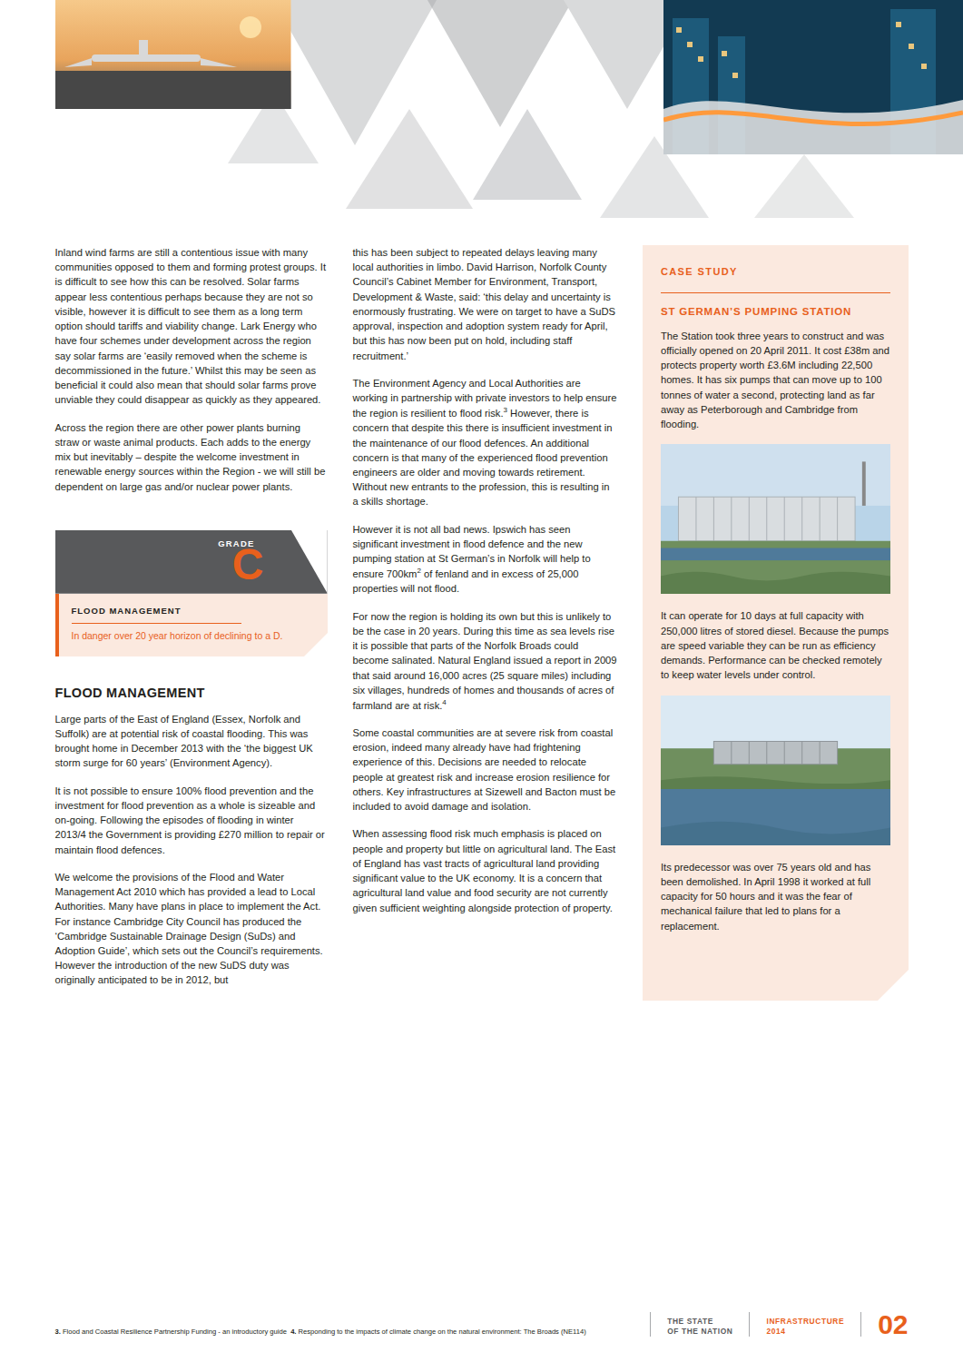Inland wind farms are still a contentious issue with many communities opposed to them and forming protest groups. It is difficult to see how this can be resolved. Solar farms appear less contentious perhaps because they are not so visible, however it is difficult to see them as a long term option should tariffs and viability change. Lark Energy who have four schemes under development across the region say solar farms are ‘easily removed when the scheme is decommissioned in the future.’ Whilst this may be seen as beneficial it could also mean that should solar farms prove unviable they could disappear as quickly as they appeared.
Across the region there are other power plants burning straw or waste animal products. Each adds to the energy mix but inevitably – despite the welcome investment in renewable energy sources within the Region - we will still be dependent on large gas and/or nuclear power plants.
Grade C
Flood Management
In danger over 20 year horizon of declining to a D.
Flood Management
Large parts of the East of England (Essex, Norfolk and Suffolk) are at potential risk of coastal flooding. This was brought home in December 2013 with the ‘the biggest UK storm surge for 60 years’ (Environment Agency).
It is not possible to ensure 100% flood prevention and the investment for flood prevention as a whole is sizeable and on-going. Following the episodes of flooding in winter 2013/4 the Government is providing £270 million to repair or maintain flood defences.
We welcome the provisions of the Flood and Water Management Act 2010 which has provided a lead to Local Authorities. Many have plans in place to implement the Act. For instance Cambridge City Council has produced the ‘Cambridge Sustainable Drainage Design (SuDs) and Adoption Guide’, which sets out the Council’s requirements. However the introduction of the new SuDS duty was originally anticipated to be in 2012, but
this has been subject to repeated delays leaving many local authorities in limbo. David Harrison, Norfolk County Council’s Cabinet Member for Environment, Transport, Development & Waste, said: ‘this delay and uncertainty is enormously frustrating. We were on target to have a SuDS approval, inspection and adoption system ready for April, but this has now been put on hold, including staff recruitment.’
The Environment Agency and Local Authorities are working in partnership with private investors to help ensure the region is resilient to flood risk.3 However, there is concern that despite this there is insufficient investment in the maintenance of our flood defences. An additional concern is that many of the experienced flood prevention engineers are older and moving towards retirement. Without new entrants to the profession, this is resulting in a skills shortage.
However it is not all bad news. Ipswich has seen significant investment in flood defence and the new pumping station at St German’s in Norfolk will help to ensure 700km2 of fenland and in excess of 25,000 properties will not flood.
For now the region is holding its own but this is unlikely to be the case in 20 years. During this time as sea levels rise it is possible that parts of the Norfolk Broads could become salinated. Natural England issued a report in 2009 that said around 16,000 acres (25 square miles) including six villages, hundreds of homes and thousands of acres of farmland are at risk.4
Some coastal communities are at severe risk from coastal erosion, indeed many already have had frightening experience of this. Decisions are needed to relocate people at greatest risk and increase erosion resilience for others. Key infrastructures at Sizewell and Bacton must be included to avoid damage and isolation.
When assessing flood risk much emphasis is placed on people and property but little on agricultural land. The East of England has vast tracts of agricultural land providing significant value to the UK economy. It is a concern that agricultural land value and food security are not currently given sufficient weighting alongside protection of property.
Case Study
St German’s Pumping Station
The Station took three years to construct and was officially opened on 20 April 2011. It cost £38m and protects property worth £3.6M including 22,500 homes. It has six pumps that can move up to 100 tonnes of water a second, protecting land as far away as Peterborough and Cambridge from flooding.
It can operate for 10 days at full capacity with 250,000 litres of stored diesel. Because the pumps are speed variable they can be run as efficiency demands. Performance can be checked remotely to keep water levels under control.
Its predecessor was over 75 years old and has been demolished. In April 1998 it worked at full capacity for 50 hours and it was the fear of mechanical failure that led to plans for a replacement.
3. Flood and Coastal Resilience Partnership Funding - an introductory guide 4. Responding to the impacts of climate change on the natural environment: The Broads (NE114)
The State
of the Nation
Infrastructure
2014
02